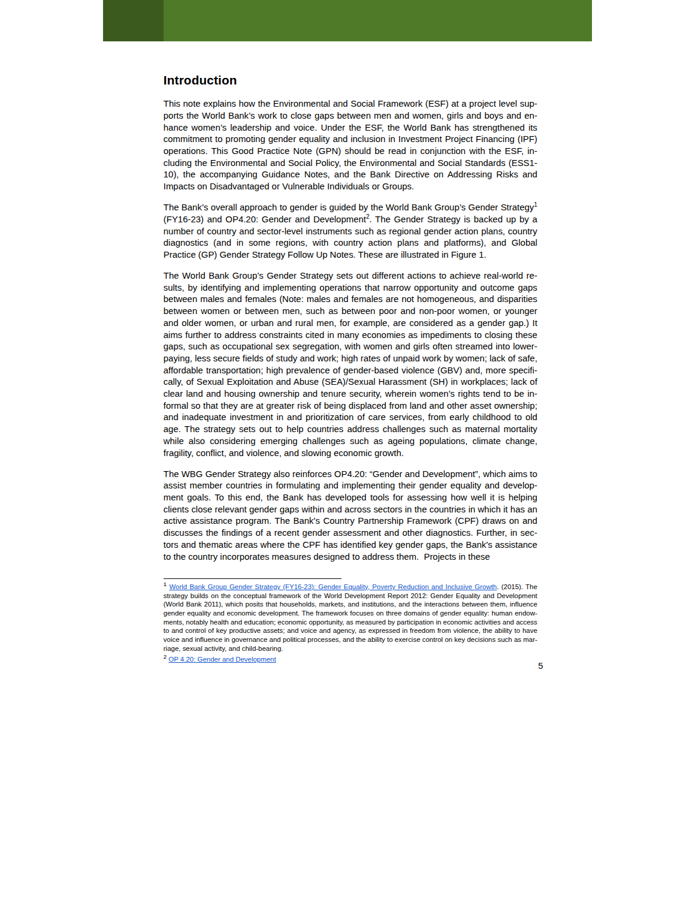Introduction
This note explains how the Environmental and Social Framework (ESF) at a project level supports the World Bank’s work to close gaps between men and women, girls and boys and enhance women’s leadership and voice. Under the ESF, the World Bank has strengthened its commitment to promoting gender equality and inclusion in Investment Project Financing (IPF) operations. This Good Practice Note (GPN) should be read in conjunction with the ESF, including the Environmental and Social Policy, the Environmental and Social Standards (ESS1-10), the accompanying Guidance Notes, and the Bank Directive on Addressing Risks and Impacts on Disadvantaged or Vulnerable Individuals or Groups.
The Bank’s overall approach to gender is guided by the World Bank Group’s Gender Strategy1 (FY16-23) and OP4.20: Gender and Development2. The Gender Strategy is backed up by a number of country and sector-level instruments such as regional gender action plans, country diagnostics (and in some regions, with country action plans and platforms), and Global Practice (GP) Gender Strategy Follow Up Notes. These are illustrated in Figure 1.
The World Bank Group’s Gender Strategy sets out different actions to achieve real-world results, by identifying and implementing operations that narrow opportunity and outcome gaps between males and females (Note: males and females are not homogeneous, and disparities between women or between men, such as between poor and non-poor women, or younger and older women, or urban and rural men, for example, are considered as a gender gap.) It aims further to address constraints cited in many economies as impediments to closing these gaps, such as occupational sex segregation, with women and girls often streamed into lower-paying, less secure fields of study and work; high rates of unpaid work by women; lack of safe, affordable transportation; high prevalence of gender-based violence (GBV) and, more specifically, of Sexual Exploitation and Abuse (SEA)/Sexual Harassment (SH) in workplaces; lack of clear land and housing ownership and tenure security, wherein women’s rights tend to be informal so that they are at greater risk of being displaced from land and other asset ownership; and inadequate investment in and prioritization of care services, from early childhood to old age. The strategy sets out to help countries address challenges such as maternal mortality while also considering emerging challenges such as ageing populations, climate change, fragility, conflict, and violence, and slowing economic growth.
The WBG Gender Strategy also reinforces OP4.20: “Gender and Development”, which aims to assist member countries in formulating and implementing their gender equality and development goals. To this end, the Bank has developed tools for assessing how well it is helping clients close relevant gender gaps within and across sectors in the countries in which it has an active assistance program. The Bank's Country Partnership Framework (CPF) draws on and discusses the findings of a recent gender assessment and other diagnostics. Further, in sectors and thematic areas where the CPF has identified key gender gaps, the Bank's assistance to the country incorporates measures designed to address them. Projects in these
1 World Bank Group Gender Strategy (FY16-23): Gender Equality, Poverty Reduction and Inclusive Growth. (2015). The strategy builds on the conceptual framework of the World Development Report 2012: Gender Equality and Development (World Bank 2011), which posits that households, markets, and institutions, and the interactions between them, influence gender equality and economic development. The framework focuses on three domains of gender equality: human endowments, notably health and education; economic opportunity, as measured by participation in economic activities and access to and control of key productive assets; and voice and agency, as expressed in freedom from violence, the ability to have voice and influence in governance and political processes, and the ability to exercise control on key decisions such as marriage, sexual activity, and child-bearing.
2 OP 4.20: Gender and Development
5